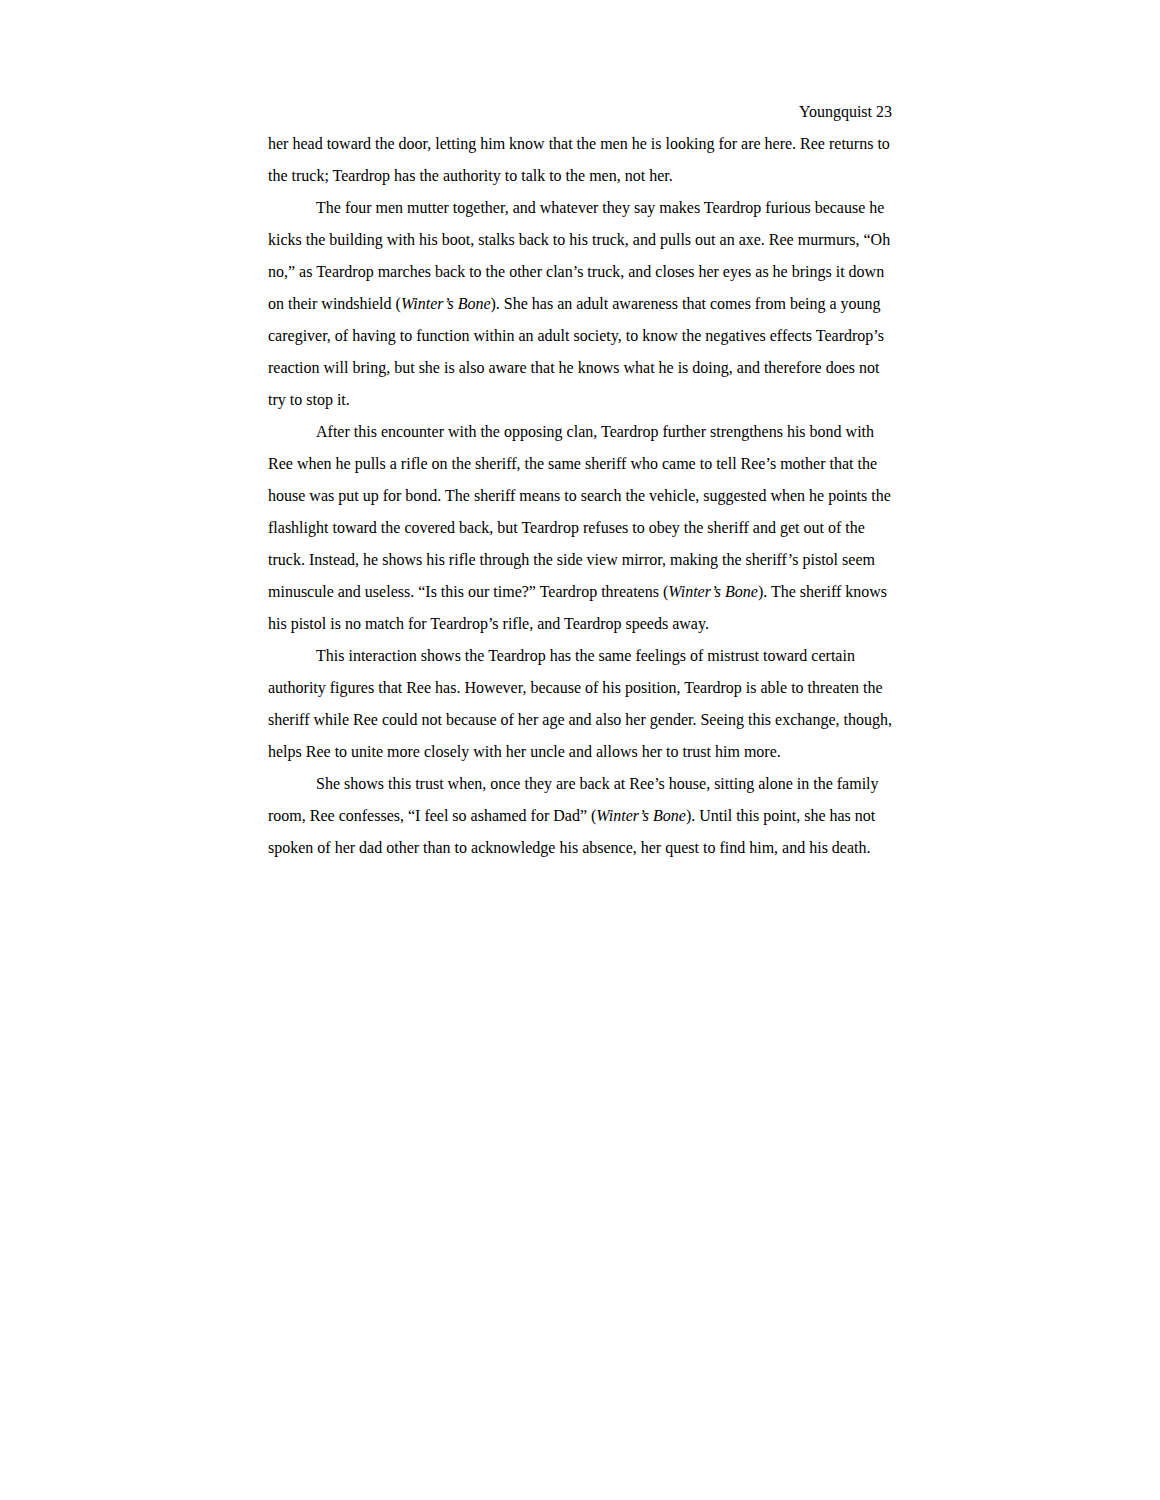Youngquist 23
her head toward the door, letting him know that the men he is looking for are here. Ree returns to the truck; Teardrop has the authority to talk to the men, not her.
The four men mutter together, and whatever they say makes Teardrop furious because he kicks the building with his boot, stalks back to his truck, and pulls out an axe. Ree murmurs, “Oh no,” as Teardrop marches back to the other clan’s truck, and closes her eyes as he brings it down on their windshield (Winter’s Bone). She has an adult awareness that comes from being a young caregiver, of having to function within an adult society, to know the negatives effects Teardrop’s reaction will bring, but she is also aware that he knows what he is doing, and therefore does not try to stop it.
After this encounter with the opposing clan, Teardrop further strengthens his bond with Ree when he pulls a rifle on the sheriff, the same sheriff who came to tell Ree’s mother that the house was put up for bond. The sheriff means to search the vehicle, suggested when he points the flashlight toward the covered back, but Teardrop refuses to obey the sheriff and get out of the truck. Instead, he shows his rifle through the side view mirror, making the sheriff’s pistol seem minuscule and useless. “Is this our time?” Teardrop threatens (Winter’s Bone). The sheriff knows his pistol is no match for Teardrop’s rifle, and Teardrop speeds away.
This interaction shows the Teardrop has the same feelings of mistrust toward certain authority figures that Ree has. However, because of his position, Teardrop is able to threaten the sheriff while Ree could not because of her age and also her gender. Seeing this exchange, though, helps Ree to unite more closely with her uncle and allows her to trust him more.
She shows this trust when, once they are back at Ree’s house, sitting alone in the family room, Ree confesses, “I feel so ashamed for Dad” (Winter’s Bone). Until this point, she has not spoken of her dad other than to acknowledge his absence, her quest to find him, and his death.